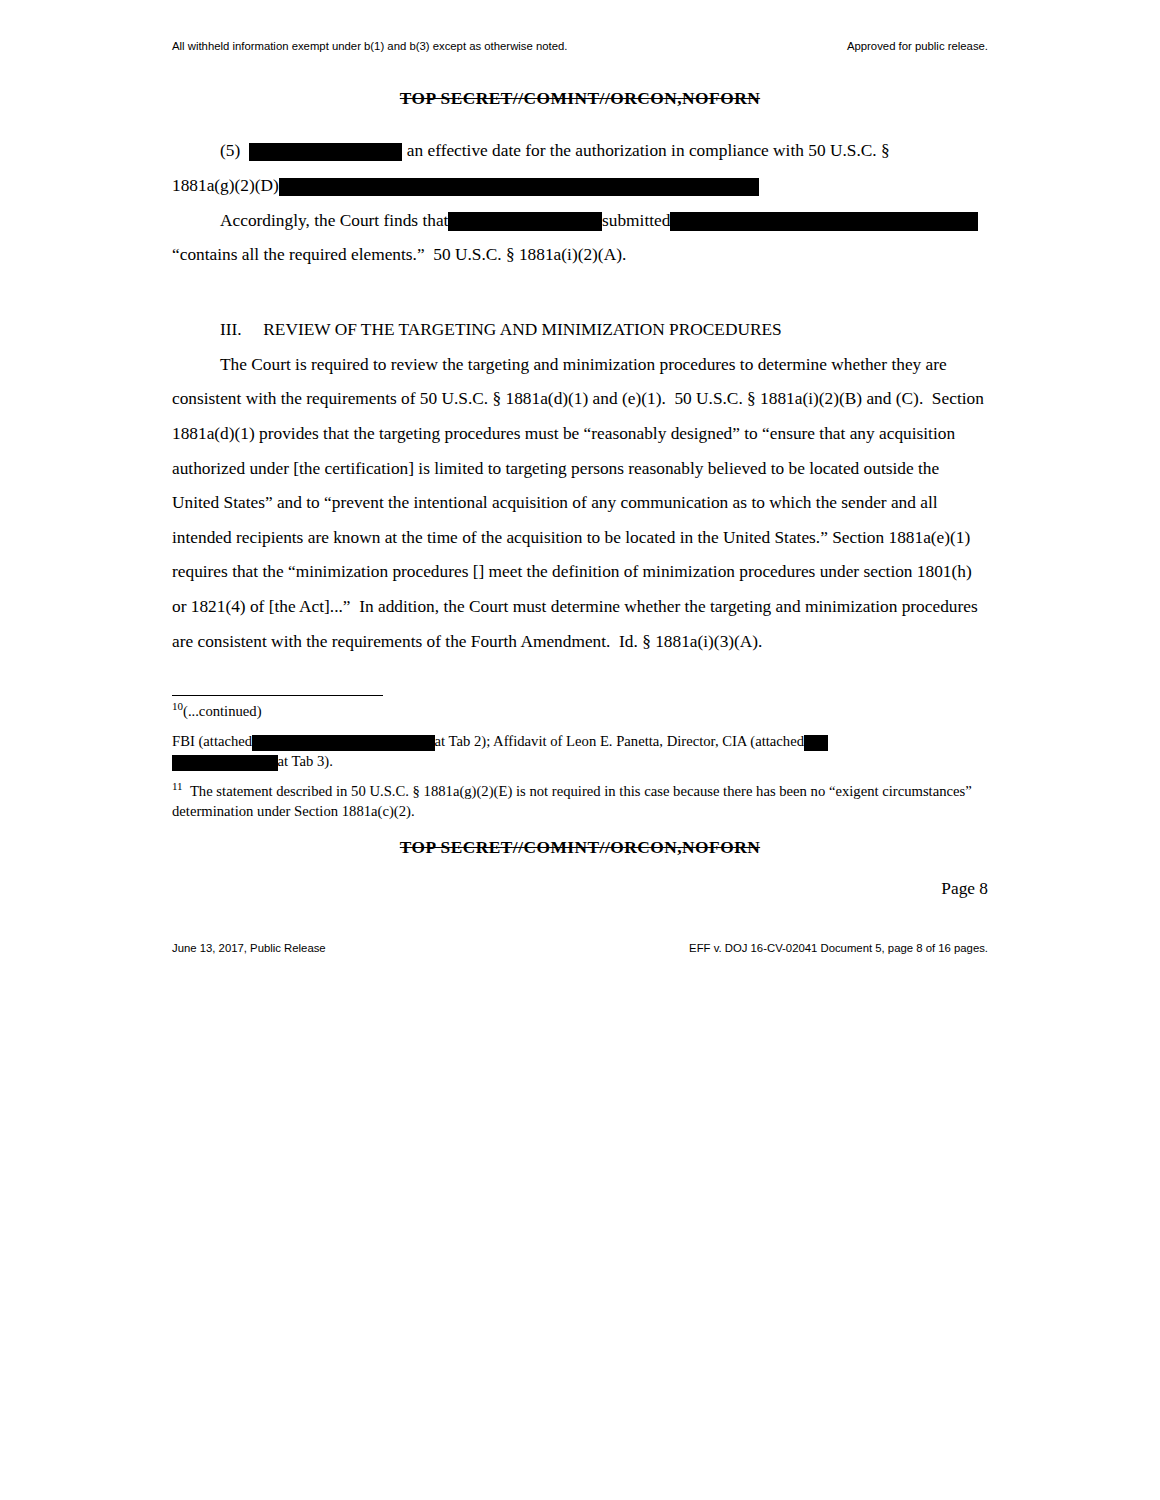All withheld information exempt under b(1) and b(3) except as otherwise noted.
Approved for public release.
TOP SECRET//COMINT//ORCON,NOFORN
(5) an effective date for the authorization in compliance with 50 U.S.C. §
1881a(g)(2)(D)
Accordingly, the Court finds that submitted
“contains all the required elements.” 50 U.S.C. § 1881a(i)(2)(A).
III. REVIEW OF THE TARGETING AND MINIMIZATION PROCEDURES
The Court is required to review the targeting and minimization procedures to determine whether they are consistent with the requirements of 50 U.S.C. § 1881a(d)(1) and (e)(1). 50 U.S.C. § 1881a(i)(2)(B) and (C). Section 1881a(d)(1) provides that the targeting procedures must be “reasonably designed” to “ensure that any acquisition authorized under [the certification] is limited to targeting persons reasonably believed to be located outside the United States” and to “prevent the intentional acquisition of any communication as to which the sender and all intended recipients are known at the time of the acquisition to be located in the United States.” Section 1881a(e)(1) requires that the “minimization procedures [] meet the definition of minimization procedures under section 1801(h) or 1821(4) of [the Act]...” In addition, the Court must determine whether the targeting and minimization procedures are consistent with the requirements of the Fourth Amendment. Id. § 1881a(i)(3)(A).
10(...continued)
FBI (attached at Tab 2); Affidavit of Leon E. Panetta, Director, CIA (attached
at Tab 3).
11 The statement described in 50 U.S.C. § 1881a(g)(2)(E) is not required in this case because there has been no “exigent circumstances” determination under Section 1881a(c)(2).
TOP SECRET//COMINT//ORCON,NOFORN
Page 8
June 13, 2017, Public Release
EFF v. DOJ 16-CV-02041 Document 5, page 8 of 16 pages.